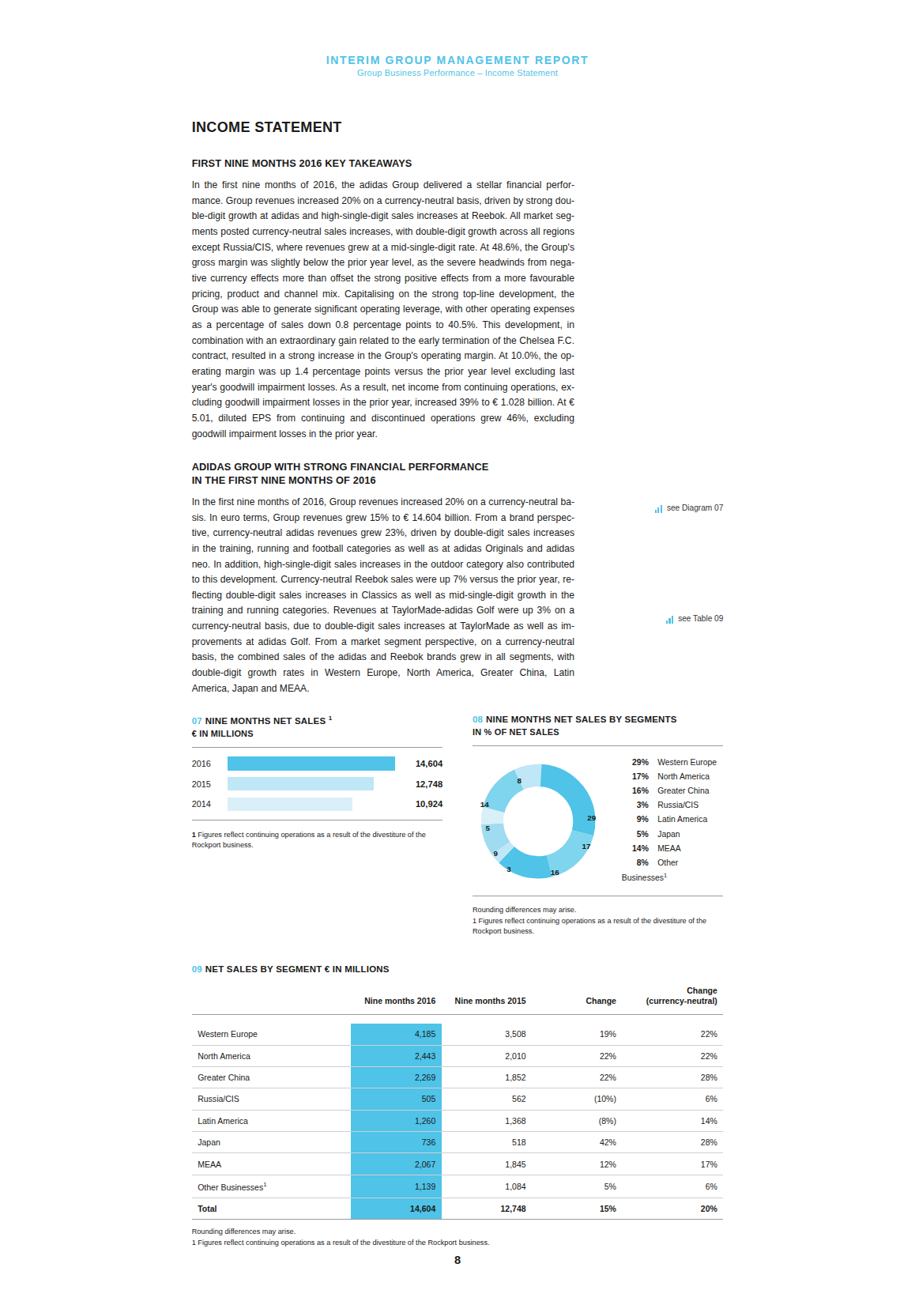Interim Group Management Report
Group Business Performance – Income Statement
Income Statement
First Nine Months 2016 Key Takeaways
In the first nine months of 2016, the adidas Group delivered a stellar financial performance. Group revenues increased 20% on a currency-neutral basis, driven by strong double-digit growth at adidas and high-single-digit sales increases at Reebok. All market segments posted currency-neutral sales increases, with double-digit growth across all regions except Russia/CIS, where revenues grew at a mid-single-digit rate. At 48.6%, the Group's gross margin was slightly below the prior year level, as the severe headwinds from negative currency effects more than offset the strong positive effects from a more favourable pricing, product and channel mix. Capitalising on the strong top-line development, the Group was able to generate significant operating leverage, with other operating expenses as a percentage of sales down 0.8 percentage points to 40.5%. This development, in combination with an extraordinary gain related to the early termination of the Chelsea F.C. contract, resulted in a strong increase in the Group's operating margin. At 10.0%, the operating margin was up 1.4 percentage points versus the prior year level excluding last year's goodwill impairment losses. As a result, net income from continuing operations, excluding goodwill impairment losses in the prior year, increased 39% to € 1.028 billion. At € 5.01, diluted EPS from continuing and discontinued operations grew 46%, excluding goodwill impairment losses in the prior year.
adidas Group with Strong Financial Performance
in the First Nine Months of 2016
In the first nine months of 2016, Group revenues increased 20% on a currency-neutral basis. In euro terms, Group revenues grew 15% to € 14.604 billion. From a brand perspective, currency-neutral adidas revenues grew 23%, driven by double-digit sales increases in the training, running and football categories as well as at adidas Originals and adidas neo. In addition, high-single-digit sales increases in the outdoor category also contributed to this development. Currency-neutral Reebok sales were up 7% versus the prior year, reflecting double-digit sales increases in Classics as well as mid-single-digit growth in the training and running categories. Revenues at TaylorMade-adidas Golf were up 3% on a currency-neutral basis, due to double-digit sales increases at TaylorMade as well as improvements at adidas Golf. From a market segment perspective, on a currency-neutral basis, the combined sales of the adidas and Reebok brands grew in all segments, with double-digit growth rates in Western Europe, North America, Greater China, Latin America, Japan and MEAA.
see Diagram 07
see Table 09
07 Nine Months Net Sales 1
€ in millions
2016
14,604
2015
12,748
2014
10,924
1 Figures reflect continuing operations as a result of the divestiture of the Rockport business.
08 Nine Months Net Sales by Segments
in % of net sales
29
17
16
3
9
5
14
8
29% Western Europe
17% North America
16% Greater China
3% Russia/CIS
9% Latin America
5% Japan
14% MEAA
8% Other Businesses1
Rounding differences may arise.
1 Figures reflect continuing operations as a result of the divestiture of the Rockport business.
09 Net Sales by Segment € in millions
| | Nine months 2016 | Nine months 2015 | Change | Change (currency-neutral) |
| --- | --- | --- | --- | --- |
| Western Europe | 4,185 | 3,508 | 19% | 22% |
| North America | 2,443 | 2,010 | 22% | 22% |
| Greater China | 2,269 | 1,852 | 22% | 28% |
| Russia/CIS | 505 | 562 | (10%) | 6% |
| Latin America | 1,260 | 1,368 | (8%) | 14% |
| Japan | 736 | 518 | 42% | 28% |
| MEAA | 2,067 | 1,845 | 12% | 17% |
| Other Businesses 1 | 1,139 | 1,084 | 5% | 6% |
| Total | 14,604 | 12,748 | 15% | 20% |
Rounding differences may arise.
1 Figures reflect continuing operations as a result of the divestiture of the Rockport business.
8